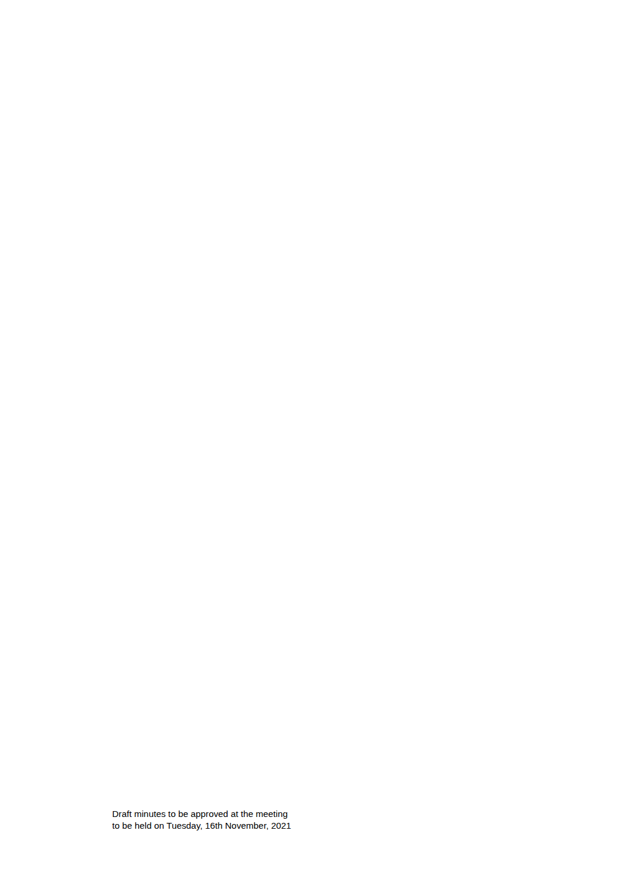Draft minutes to be approved at the meeting
to be held on Tuesday, 16th November, 2021